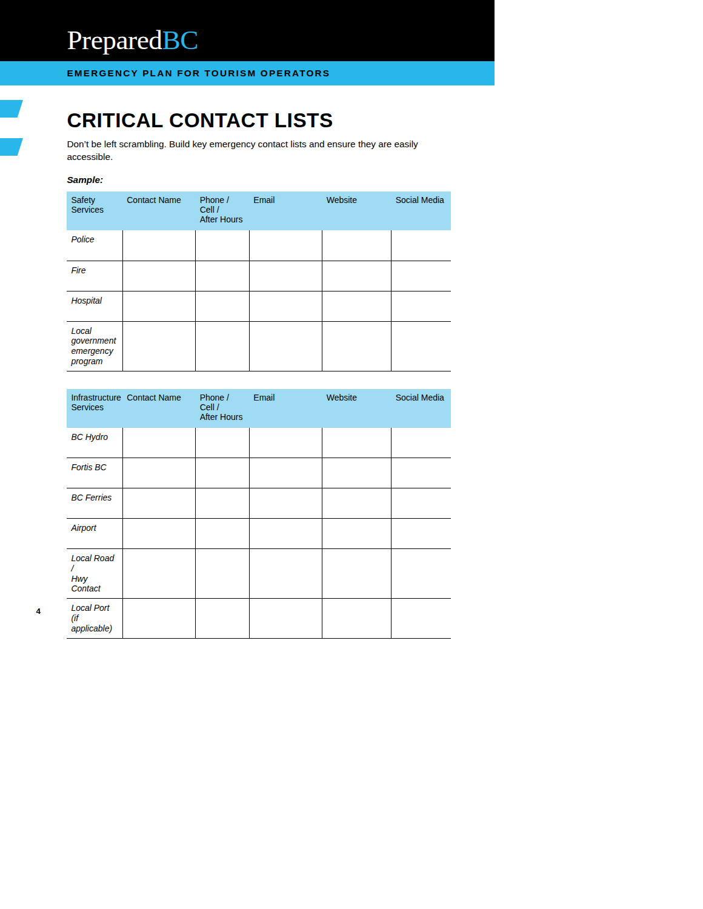PreparedBC
EMERGENCY PLAN FOR TOURISM OPERATORS
CRITICAL CONTACT LISTS
Don’t be left scrambling. Build key emergency contact lists and ensure they are easily accessible.
Sample:
| Safety Services | Contact Name | Phone / Cell / After Hours | Email | Website | Social Media |
| --- | --- | --- | --- | --- | --- |
| Police | | | | | |
| Fire | | | | | |
| Hospital | | | | | |
| Local government emergency program | | | | | |
| Infrastructure Services | Contact Name | Phone / Cell / After Hours | Email | Website | Social Media |
| --- | --- | --- | --- | --- | --- |
| BC Hydro | | | | | |
| Fortis BC | | | | | |
| BC Ferries | | | | | |
| Airport | | | | | |
| Local Road / Hwy Contact | | | | | |
| Local Port (if applicable) | | | | | |
4